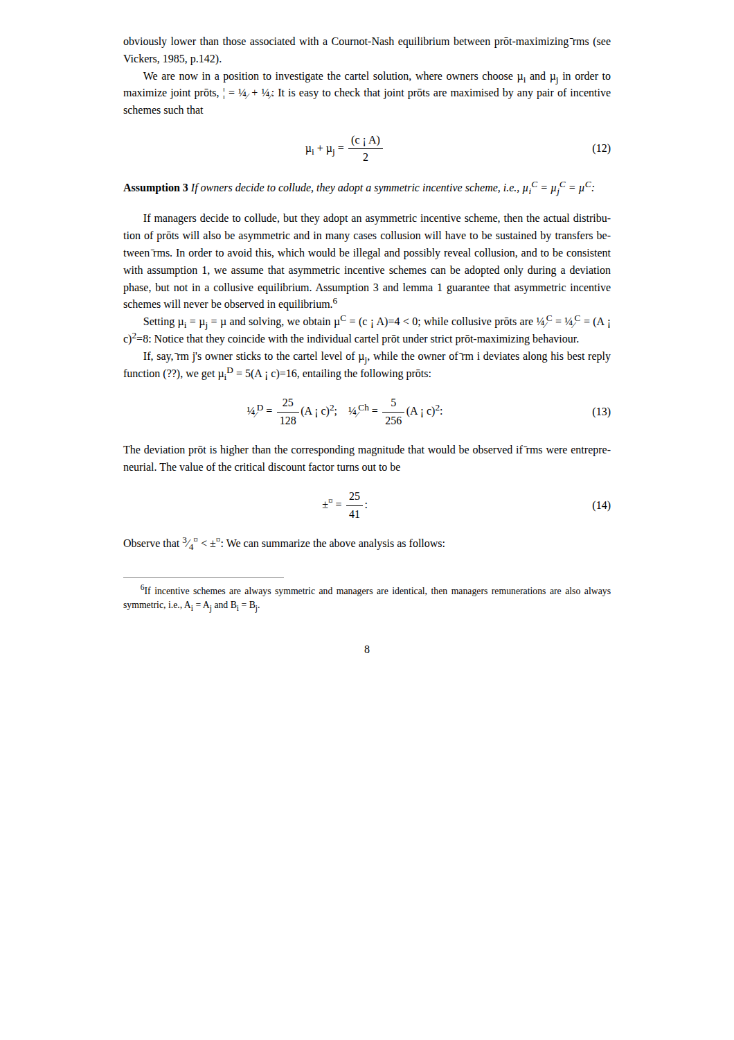obviously lower than those associated with a Cournot-Nash equilibrium between prōt-maximizing ̄rms (see Vickers, 1985, p.142).
We are now in a position to investigate the cartel solution, where owners choose µi and µj in order to maximize joint prōts, ¦ = ¼⁄ + ¼⁄: It is easy to check that joint prōts are maximised by any pair of incentive schemes such that
µi + µj = (c ¡ A) 2
(12)
Assumption 3 If owners decide to collude, they adopt a symmetric incentive scheme, i.e., µiC = µjC = µC:
If managers decide to collude, but they adopt an asymmetric incentive scheme, then the actual distribution of prōts will also be asymmetric and in many cases collusion will have to be sustained by transfers between ̄rms. In order to avoid this, which would be illegal and possibly reveal collusion, and to be consistent with assumption 1, we assume that asymmetric incentive schemes can be adopted only during a deviation phase, but not in a collusive equilibrium. Assumption 3 and lemma 1 guarantee that asymmetric incentive schemes will never be observed in equilibrium.6
Setting µi = µj = µ and solving, we obtain µC = (c ¡ A)=4 < 0; while collusive prōts are ¼⁄C = ¼⁄C = (A ¡ c)2=8: Notice that they coincide with the individual cartel prōt under strict prōt-maximizing behaviour.
If, say, ̄rm j's owner sticks to the cartel level of µj, while the owner of ̄rm i deviates along his best reply function (??), we get µiD = 5(A ¡ c)=16, entailing the following prōts:
¼⁄D = 25128(A ¡ c)2; ¼⁄Ch = 5256(A ¡ c)2:
(13)
The deviation prōt is higher than the corresponding magnitude that would be observed if ̄rms were entrepreneurial. The value of the critical discount factor turns out to be
±¤ = 2541:
(14)
Observe that 3⁄4¤ < ±¤: We can summarize the above analysis as follows:
6If incentive schemes are always symmetric and managers are identical, then managers remunerations are also always symmetric, i.e., Ai = Aj and Bi = Bj.
8